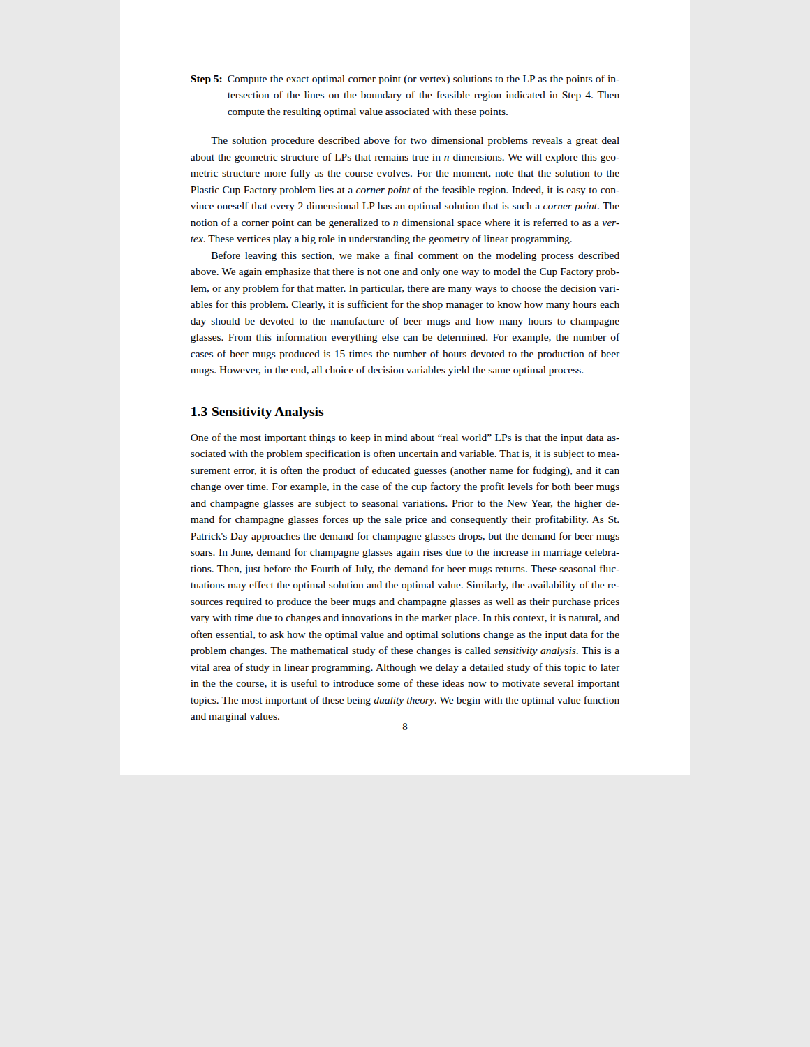Step 5:
Compute the exact optimal corner point (or vertex) solutions to the LP as the points of intersection of the lines on the boundary of the feasible region indicated in Step 4. Then compute the resulting optimal value associated with these points.
The solution procedure described above for two dimensional problems reveals a great deal about the geometric structure of LPs that remains true in n dimensions. We will explore this geometric structure more fully as the course evolves. For the moment, note that the solution to the Plastic Cup Factory problem lies at a corner point of the feasible region. Indeed, it is easy to convince oneself that every 2 dimensional LP has an optimal solution that is such a corner point. The notion of a corner point can be generalized to n dimensional space where it is referred to as a vertex. These vertices play a big role in understanding the geometry of linear programming.
Before leaving this section, we make a final comment on the modeling process described above. We again emphasize that there is not one and only one way to model the Cup Factory problem, or any problem for that matter. In particular, there are many ways to choose the decision variables for this problem. Clearly, it is sufficient for the shop manager to know how many hours each day should be devoted to the manufacture of beer mugs and how many hours to champagne glasses. From this information everything else can be determined. For example, the number of cases of beer mugs produced is 15 times the number of hours devoted to the production of beer mugs. However, in the end, all choice of decision variables yield the same optimal process.
1.3 Sensitivity Analysis
One of the most important things to keep in mind about “real world” LPs is that the input data associated with the problem specification is often uncertain and variable. That is, it is subject to measurement error, it is often the product of educated guesses (another name for fudging), and it can change over time. For example, in the case of the cup factory the profit levels for both beer mugs and champagne glasses are subject to seasonal variations. Prior to the New Year, the higher demand for champagne glasses forces up the sale price and consequently their profitability. As St. Patrick's Day approaches the demand for champagne glasses drops, but the demand for beer mugs soars. In June, demand for champagne glasses again rises due to the increase in marriage celebrations. Then, just before the Fourth of July, the demand for beer mugs returns. These seasonal fluctuations may effect the optimal solution and the optimal value. Similarly, the availability of the resources required to produce the beer mugs and champagne glasses as well as their purchase prices vary with time due to changes and innovations in the market place. In this context, it is natural, and often essential, to ask how the optimal value and optimal solutions change as the input data for the problem changes. The mathematical study of these changes is called sensitivity analysis. This is a vital area of study in linear programming. Although we delay a detailed study of this topic to later in the the course, it is useful to introduce some of these ideas now to motivate several important topics. The most important of these being duality theory. We begin with the optimal value function and marginal values.
8